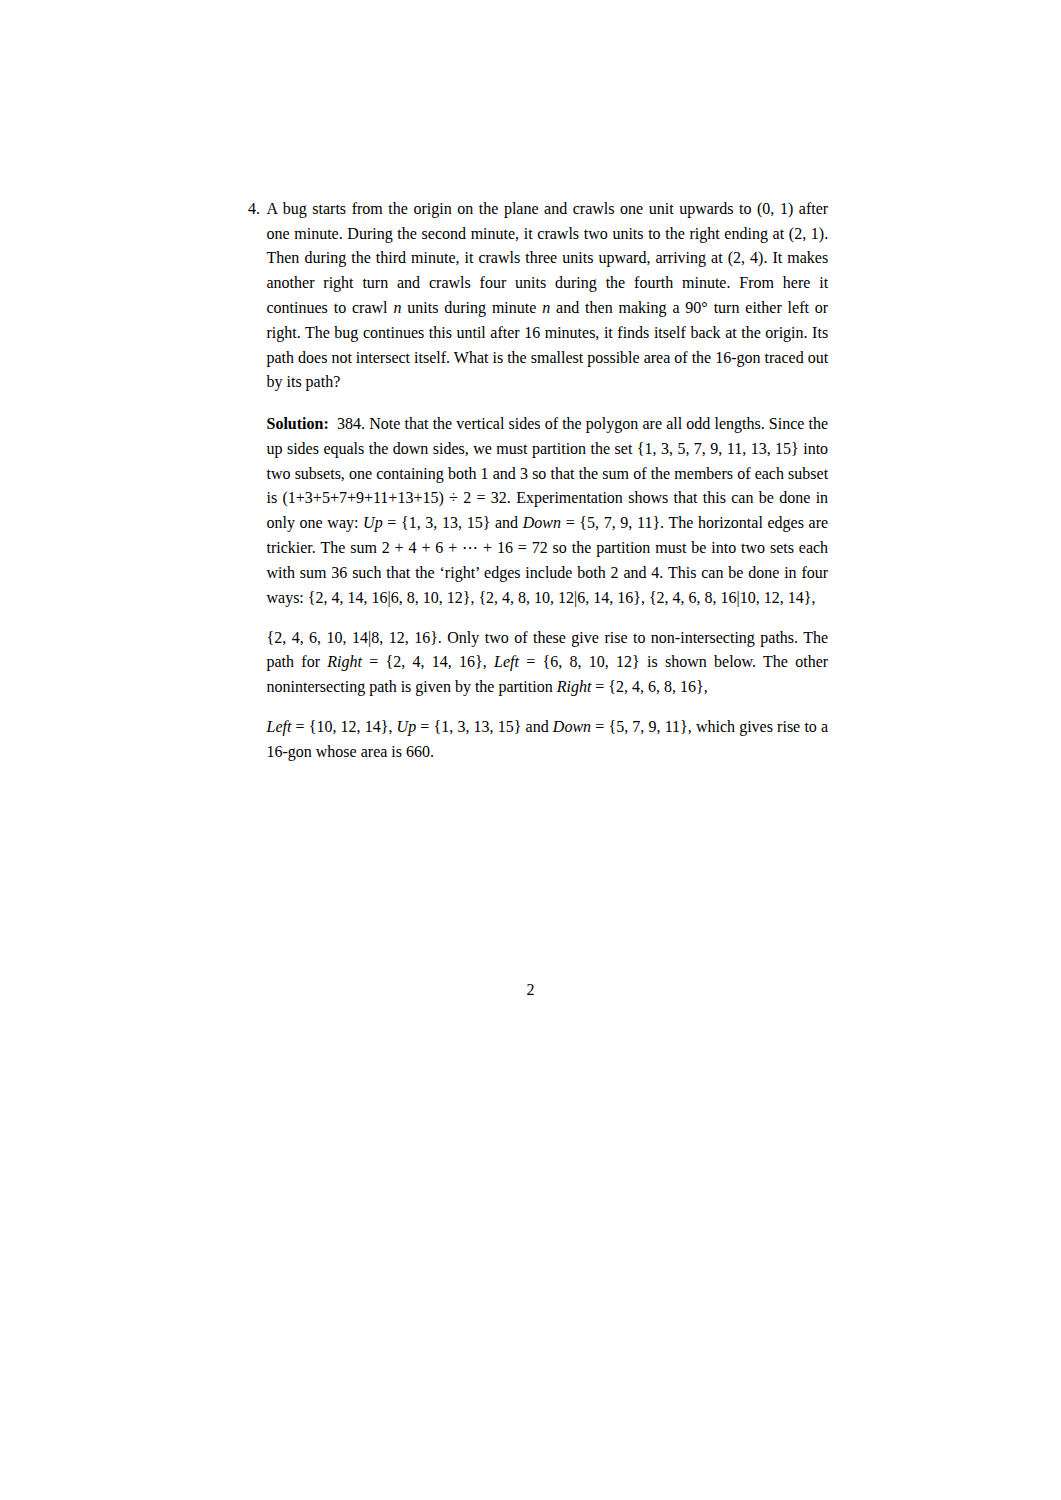4.
A bug starts from the origin on the plane and crawls one unit upwards to (0, 1) after one minute. During the second minute, it crawls two units to the right ending at (2, 1). Then during the third minute, it crawls three units upward, arriving at (2, 4). It makes another right turn and crawls four units during the fourth minute. From here it continues to crawl n units during minute n and then making a 90° turn either left or right. The bug continues this until after 16 minutes, it finds itself back at the origin. Its path does not intersect itself. What is the smallest possible area of the 16-gon traced out by its path?
Solution: 384. Note that the vertical sides of the polygon are all odd lengths. Since the up sides equals the down sides, we must partition the set {1, 3, 5, 7, 9, 11, 13, 15} into two subsets, one containing both 1 and 3 so that the sum of the members of each subset is (1+3+5+7+9+11+13+15) ÷ 2 = 32. Experimentation shows that this can be done in only one way: Up = {1, 3, 13, 15} and Down = {5, 7, 9, 11}. The horizontal edges are trickier. The sum 2 + 4 + 6 + ⋯ + 16 = 72 so the partition must be into two sets each with sum 36 such that the ‘right’ edges include both 2 and 4. This can be done in four ways: {2, 4, 14, 16|6, 8, 10, 12}, {2, 4, 8, 10, 12|6, 14, 16}, {2, 4, 6, 8, 16|10, 12, 14},
{2, 4, 6, 10, 14|8, 12, 16}. Only two of these give rise to non-intersecting paths. The path for Right = {2, 4, 14, 16}, Left = {6, 8, 10, 12} is shown below. The other nonintersecting path is given by the partition Right = {2, 4, 6, 8, 16},
Left = {10, 12, 14}, Up = {1, 3, 13, 15} and Down = {5, 7, 9, 11}, which gives rise to a 16-gon whose area is 660.
2